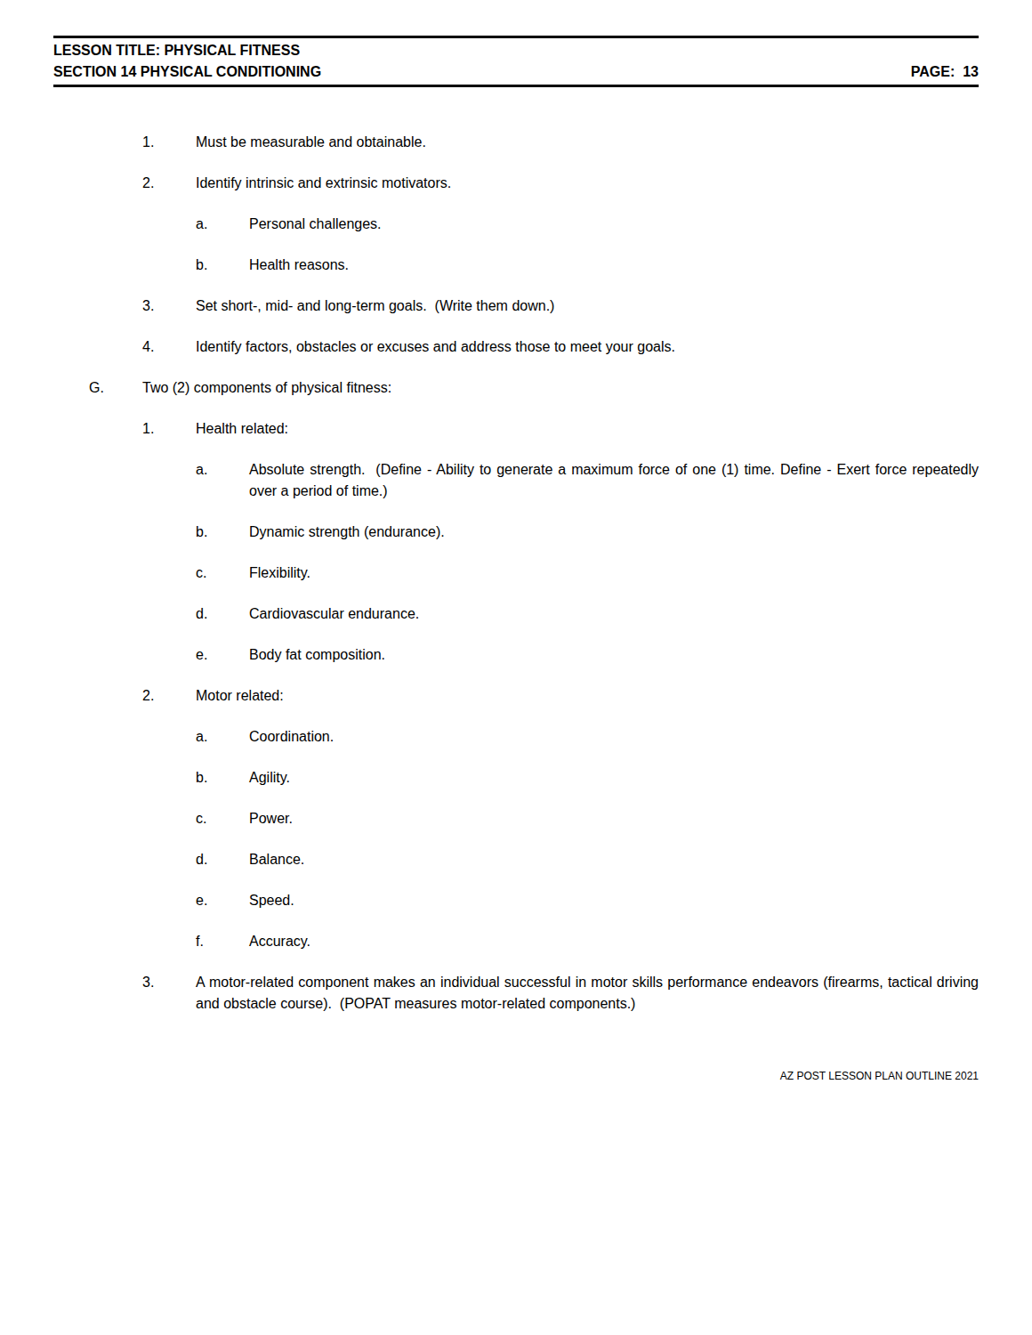LESSON TITLE: PHYSICAL FITNESS
SECTION 14 PHYSICAL CONDITIONING PAGE: 13
1.
Must be measurable and obtainable.
2.
Identify intrinsic and extrinsic motivators.
a.
Personal challenges.
b.
Health reasons.
3.
Set short-, mid- and long-term goals. (Write them down.)
4.
Identify factors, obstacles or excuses and address those to meet your goals.
G.
Two (2) components of physical fitness:
1.
Health related:
a.
Absolute strength. (Define - Ability to generate a maximum force of one (1) time. Define - Exert force repeatedly over a period of time.)
b.
Dynamic strength (endurance).
c.
Flexibility.
d.
Cardiovascular endurance.
e.
Body fat composition.
2.
Motor related:
a.
Coordination.
b.
Agility.
c.
Power.
d.
Balance.
e.
Speed.
f.
Accuracy.
3.
A motor-related component makes an individual successful in motor skills performance endeavors (firearms, tactical driving and obstacle course). (POPAT measures motor-related components.)
AZ POST LESSON PLAN OUTLINE 2021